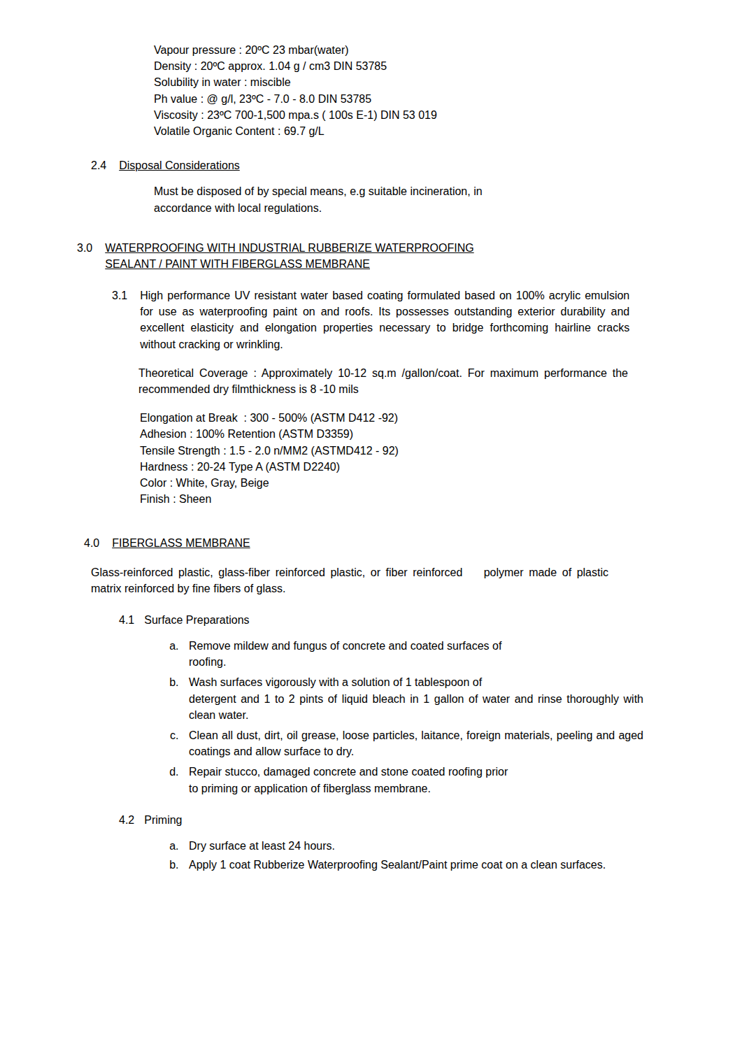Vapour pressure : 20ºC 23 mbar(water)
Density : 20ºC approx. 1.04 g / cm3 DIN 53785
Solubility in water : miscible
Ph value : @ g/l, 23ºC - 7.0 - 8.0 DIN 53785
Viscosity : 23ºC 700-1,500 mpa.s ( 100s E-1) DIN 53 019
Volatile Organic Content : 69.7 g/L
2.4 Disposal Considerations
Must be disposed of by special means, e.g suitable incineration, in
accordance with local regulations.
3.0 Waterproofing with industrial rubberize waterproofing
sealant / paint with fiberglass membrane
3.1 High performance UV resistant water based coating formulated based on 100% acrylic emulsion for use as waterproofing paint on and roofs. Its possesses outstanding exterior durability and excellent elasticity and elongation properties necessary to bridge forthcoming hairline cracks without cracking or wrinkling.
Theoretical Coverage : Approximately 10-12 sq.m /gallon/coat. For maximum performance the recommended dry filmthickness is 8 -10 mils
Elongation at Break : 300 - 500% (ASTM D412 -92)
Adhesion : 100% Retention (ASTM D3359)
Tensile Strength : 1.5 - 2.0 n/MM2 (ASTMD412 - 92)
Hardness : 20-24 Type A (ASTM D2240)
Color : White, Gray, Beige
Finish : Sheen
4.0 Fiberglass Membrane
Glass-reinforced plastic, glass-fiber reinforced plastic, or fiber reinforced polymer made of plastic matrix reinforced by fine fibers of glass.
4.1 Surface Preparations
Remove mildew and fungus of concrete and coated surfaces of
roofing.
Wash surfaces vigorously with a solution of 1 tablespoon of
detergent and 1 to 2 pints of liquid bleach in 1 gallon of water and rinse thoroughly with clean water.
Clean all dust, dirt, oil grease, loose particles, laitance, foreign materials, peeling and aged coatings and allow surface to dry.
Repair stucco, damaged concrete and stone coated roofing prior
to priming or application of fiberglass membrane.
4.2 Priming
Dry surface at least 24 hours.
Apply 1 coat Rubberize Waterproofing Sealant/Paint prime coat on a clean surfaces.